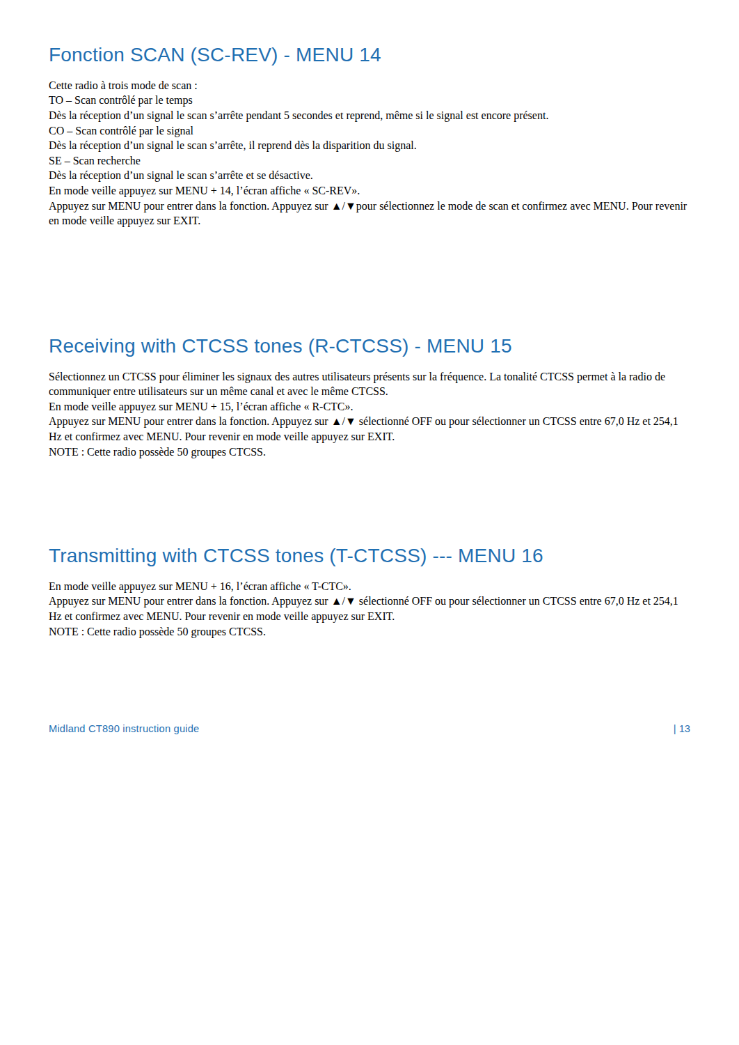Fonction SCAN (SC-REV) - MENU 14
Cette radio à trois mode de scan :
TO – Scan contrôlé par le temps
Dès la réception d’un signal le scan s’arrête pendant 5 secondes et reprend, même si le signal est encore présent.
CO – Scan contrôlé par le signal
Dès la réception d’un signal le scan s’arrête, il reprend dès la disparition du signal.
SE – Scan recherche
Dès la réception d’un signal le scan s’arrête et se désactive.
En mode veille appuyez sur MENU + 14, l’écran affiche « SC-REV».
Appuyez sur MENU pour entrer dans la fonction. Appuyez sur ▲/▼pour sélectionnez le mode de scan et confirmez avec MENU. Pour revenir en mode veille appuyez sur EXIT.
Receiving with CTCSS tones (R-CTCSS) - MENU 15
Sélectionnez un CTCSS pour éliminer les signaux des autres utilisateurs présents sur la fréquence. La tonalité CTCSS permet à la radio de communiquer entre utilisateurs sur un même canal et avec le même CTCSS.
En mode veille appuyez sur MENU + 15, l’écran affiche « R-CTC».
Appuyez sur MENU pour entrer dans la fonction. Appuyez sur ▲/▼ sélectionné OFF ou pour sélectionner un CTCSS entre 67,0 Hz et 254,1 Hz et confirmez avec MENU. Pour revenir en mode veille appuyez sur EXIT.
NOTE : Cette radio possède 50 groupes CTCSS.
Transmitting with CTCSS tones (T-CTCSS) --- MENU 16
En mode veille appuyez sur MENU + 16, l’écran affiche « T-CTC».
Appuyez sur MENU pour entrer dans la fonction. Appuyez sur ▲/▼ sélectionné OFF ou pour sélectionner un CTCSS entre 67,0 Hz et 254,1 Hz et confirmez avec MENU. Pour revenir en mode veille appuyez sur EXIT.
NOTE : Cette radio possède 50 groupes CTCSS.
Midland CT890 instruction guide | 13